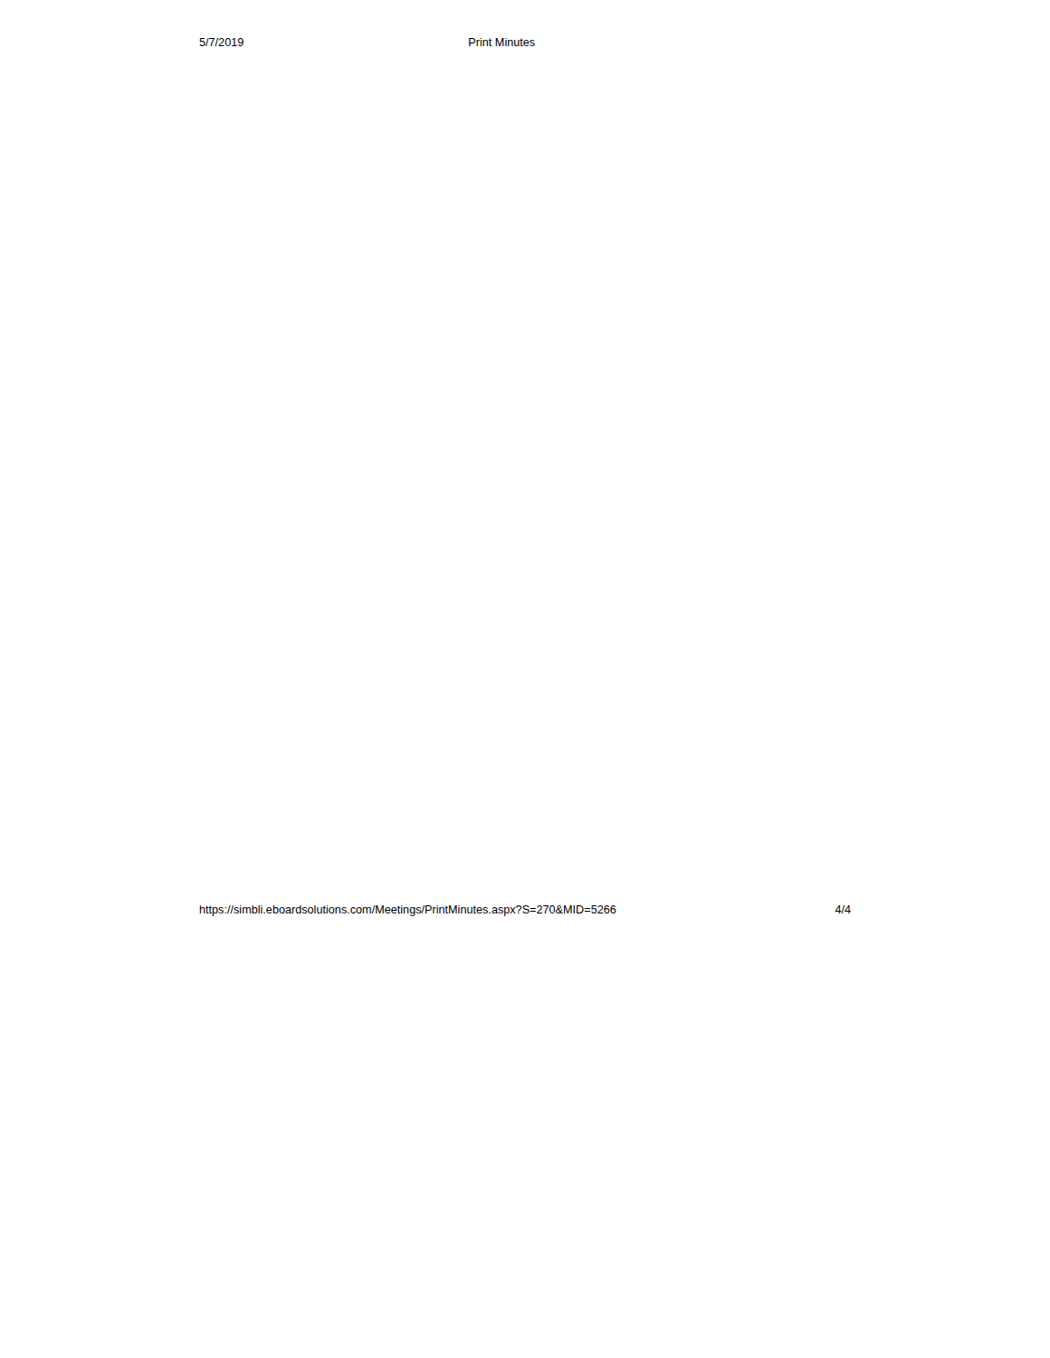5/7/2019 Print Minutes
https://simbli.eboardsolutions.com/Meetings/PrintMinutes.aspx?S=270&MID=5266 4/4